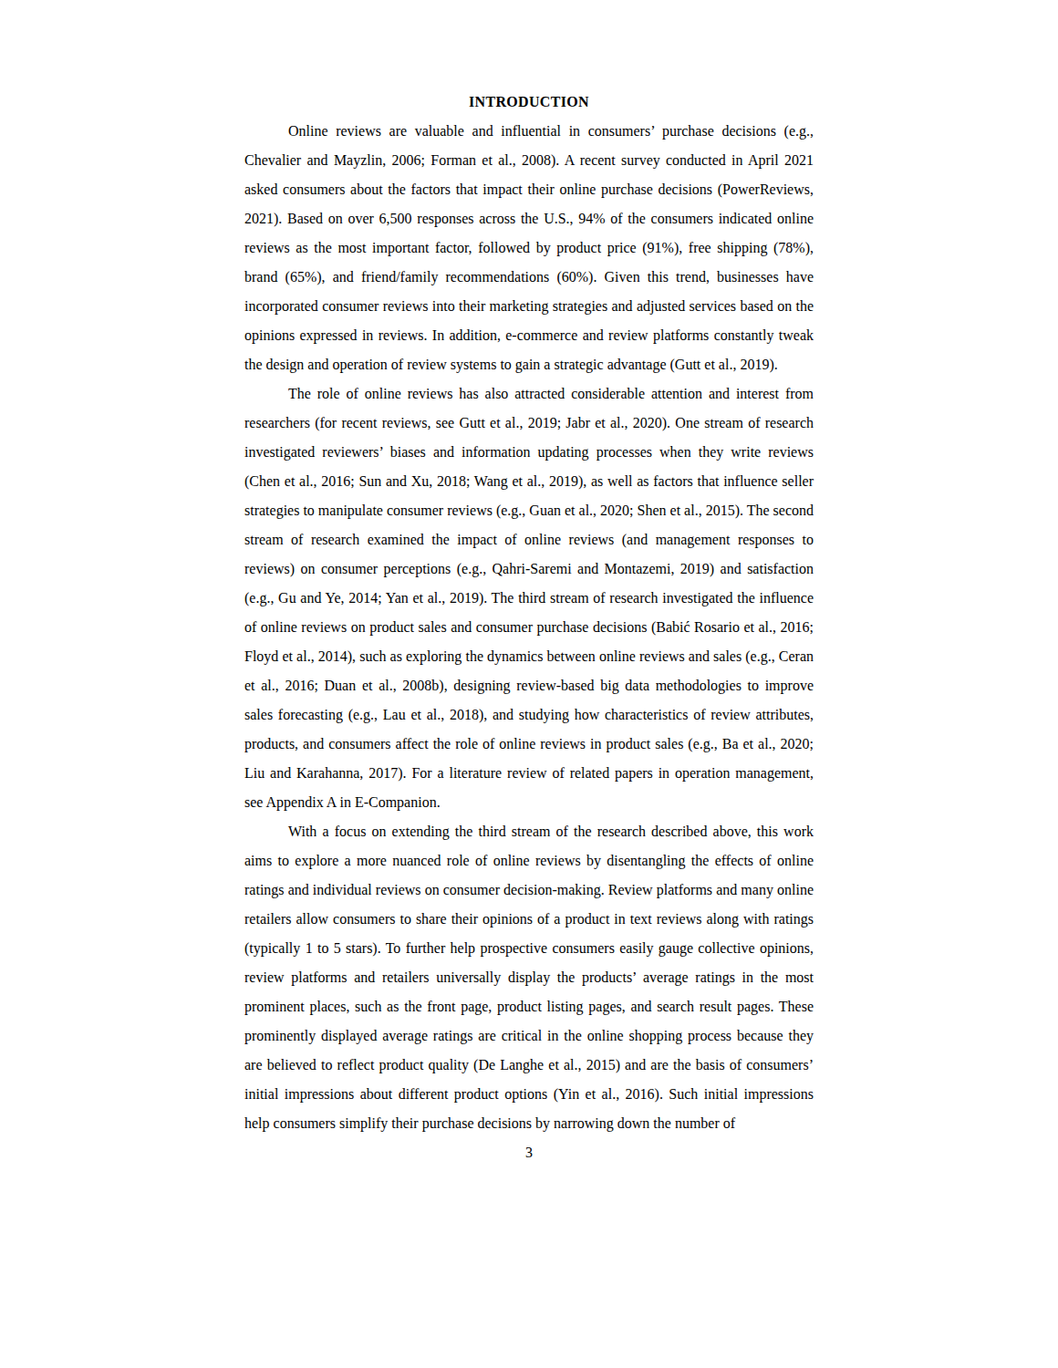INTRODUCTION
Online reviews are valuable and influential in consumers’ purchase decisions (e.g., Chevalier and Mayzlin, 2006; Forman et al., 2008). A recent survey conducted in April 2021 asked consumers about the factors that impact their online purchase decisions (PowerReviews, 2021). Based on over 6,500 responses across the U.S., 94% of the consumers indicated online reviews as the most important factor, followed by product price (91%), free shipping (78%), brand (65%), and friend/family recommendations (60%). Given this trend, businesses have incorporated consumer reviews into their marketing strategies and adjusted services based on the opinions expressed in reviews. In addition, e-commerce and review platforms constantly tweak the design and operation of review systems to gain a strategic advantage (Gutt et al., 2019).
The role of online reviews has also attracted considerable attention and interest from researchers (for recent reviews, see Gutt et al., 2019; Jabr et al., 2020). One stream of research investigated reviewers’ biases and information updating processes when they write reviews (Chen et al., 2016; Sun and Xu, 2018; Wang et al., 2019), as well as factors that influence seller strategies to manipulate consumer reviews (e.g., Guan et al., 2020; Shen et al., 2015). The second stream of research examined the impact of online reviews (and management responses to reviews) on consumer perceptions (e.g., Qahri-Saremi and Montazemi, 2019) and satisfaction (e.g., Gu and Ye, 2014; Yan et al., 2019). The third stream of research investigated the influence of online reviews on product sales and consumer purchase decisions (Babić Rosario et al., 2016; Floyd et al., 2014), such as exploring the dynamics between online reviews and sales (e.g., Ceran et al., 2016; Duan et al., 2008b), designing review-based big data methodologies to improve sales forecasting (e.g., Lau et al., 2018), and studying how characteristics of review attributes, products, and consumers affect the role of online reviews in product sales (e.g., Ba et al., 2020; Liu and Karahanna, 2017). For a literature review of related papers in operation management, see Appendix A in E-Companion.
With a focus on extending the third stream of the research described above, this work aims to explore a more nuanced role of online reviews by disentangling the effects of online ratings and individual reviews on consumer decision-making. Review platforms and many online retailers allow consumers to share their opinions of a product in text reviews along with ratings (typically 1 to 5 stars). To further help prospective consumers easily gauge collective opinions, review platforms and retailers universally display the products’ average ratings in the most prominent places, such as the front page, product listing pages, and search result pages. These prominently displayed average ratings are critical in the online shopping process because they are believed to reflect product quality (De Langhe et al., 2015) and are the basis of consumers’ initial impressions about different product options (Yin et al., 2016). Such initial impressions help consumers simplify their purchase decisions by narrowing down the number of
3